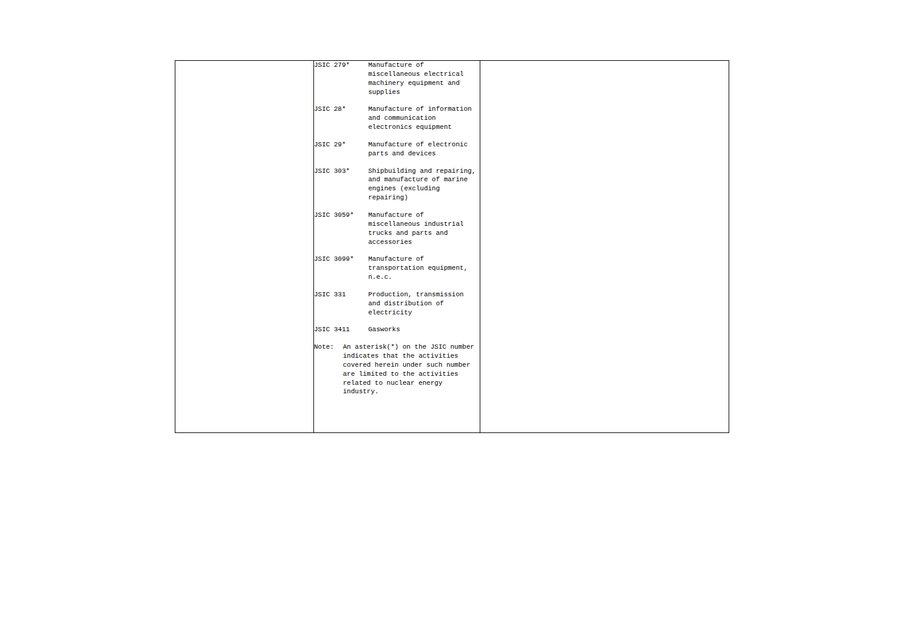| | / JSIC 279* / Manufacture of miscellaneous electrical machinery equipment and supplies / / JSIC 28* / Manufacture of information and communication electronics equipment / / JSIC 29* / Manufacture of electronic parts and devices / / JSIC 303* / Shipbuilding and repairing, and manufacture of marine engines (excluding repairing) / / JSIC 3059* / Manufacture of miscellaneous industrial trucks and parts and accessories / / JSIC 3099* / Manufacture of transportation equipment, n.e.c. / / JSIC 331 / Production, transmission and distribution of electricity / / JSIC 3411 / Gasworks / / Note: / An asterisk(*) on the JSIC number indicates that the activities covered herein under such number are limited to the activities related to nuclear energy industry. / | |